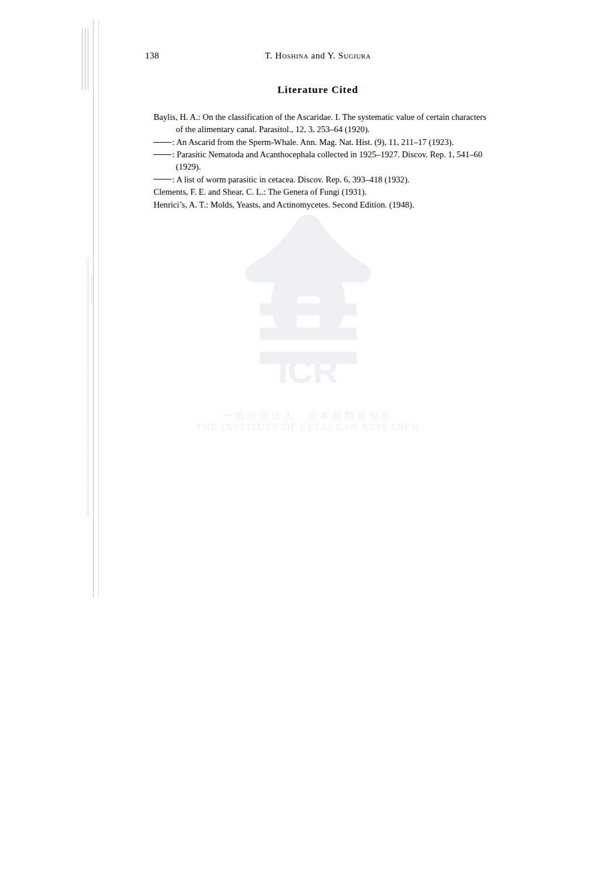138
T. Hoshina and Y. Sugiura
Literature Cited
Baylis, H. A.: On the classification of the Ascaridae. I. The systematic value of certain characters of the alimentary canal. Parasitol., 12, 3, 253–64 (1920).
: An Ascarid from the Sperm-Whale. Ann. Mag. Nat. Hist. (9), 11, 211–17 (1923).
: Parasitic Nematoda and Acanthocephala collected in 1925–1927. Discov. Rep. 1, 541–60 (1929).
: A list of worm parasitic in cetacea. Discov. Rep. 6, 393–418 (1932).
Clements, F. E. and Shear, C. L.: The Genera of Fungi (1931).
Henrici’s, A. T.: Molds, Yeasts, and Actinomycetes. Second Edition. (1948).
ICR
一般財団法人　日本鯨類研究所
THE INSTITUTE OF CETACEAN RESEARCH